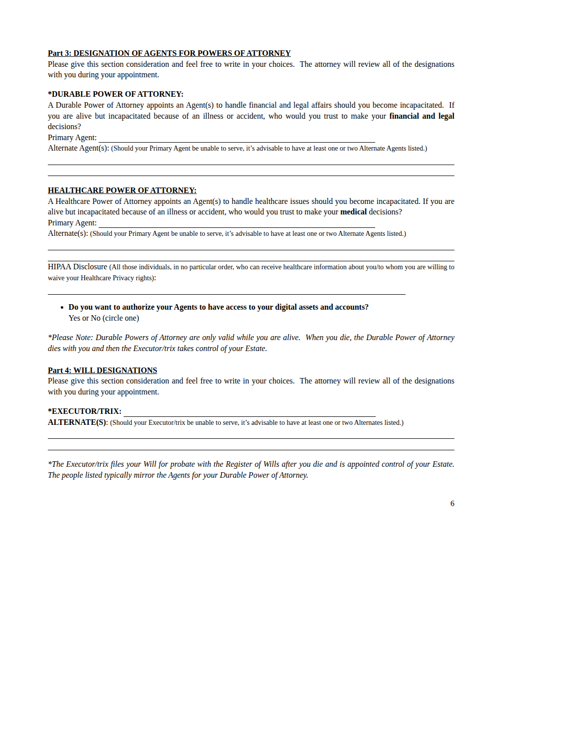Part 3: DESIGNATION OF AGENTS FOR POWERS OF ATTORNEY
Please give this section consideration and feel free to write in your choices. The attorney will review all of the designations with you during your appointment.
*DURABLE POWER OF ATTORNEY:
A Durable Power of Attorney appoints an Agent(s) to handle financial and legal affairs should you become incapacitated. If you are alive but incapacitated because of an illness or accident, who would you trust to make your financial and legal decisions?
Primary Agent:
Alternate Agent(s): (Should your Primary Agent be unable to serve, it’s advisable to have at least one or two Alternate Agents listed.)
HEALTHCARE POWER OF ATTORNEY:
A Healthcare Power of Attorney appoints an Agent(s) to handle healthcare issues should you become incapacitated. If you are alive but incapacitated because of an illness or accident, who would you trust to make your medical decisions?
Primary Agent:
Alternate(s): (Should your Primary Agent be unable to serve, it’s advisable to have at least one or two Alternate Agents listed.)
HIPAA Disclosure (All those individuals, in no particular order, who can receive healthcare information about you/to whom you are willing to waive your Healthcare Privacy rights):
Do you want to authorize your Agents to have access to your digital assets and accounts?
Yes or No (circle one)
*Please Note: Durable Powers of Attorney are only valid while you are alive. When you die, the Durable Power of Attorney dies with you and then the Executor/trix takes control of your Estate.
Part 4: WILL DESIGNATIONS
Please give this section consideration and feel free to write in your choices. The attorney will review all of the designations with you during your appointment.
*EXECUTOR/TRIX:
ALTERNATE(S): (Should your Executor/trix be unable to serve, it’s advisable to have at least one or two Alternates listed.)
*The Executor/trix files your Will for probate with the Register of Wills after you die and is appointed control of your Estate. The people listed typically mirror the Agents for your Durable Power of Attorney.
6